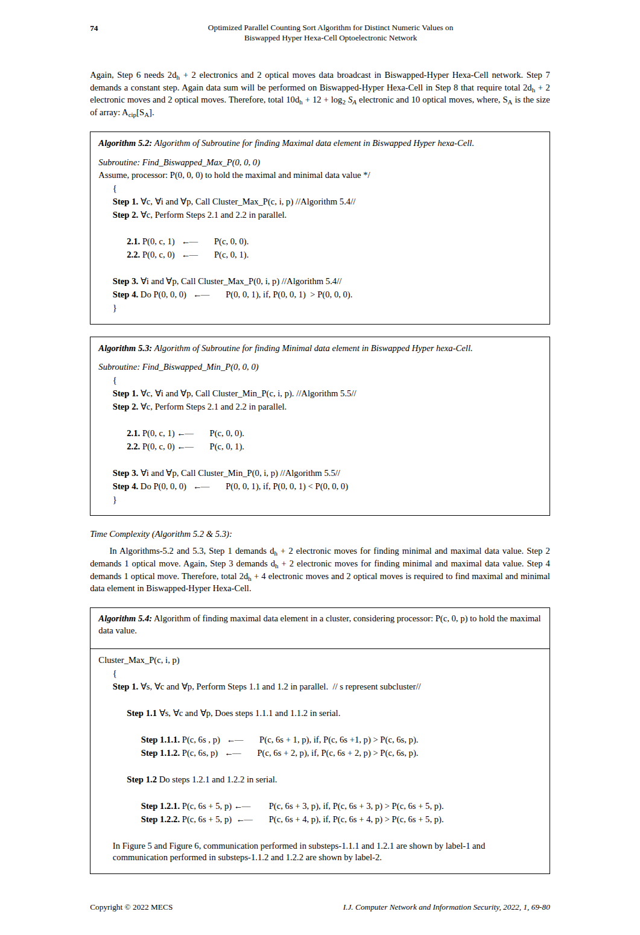74
Optimized Parallel Counting Sort Algorithm for Distinct Numeric Values on
Biswapped Hyper Hexa-Cell Optoelectronic Network
Again, Step 6 needs 2dh + 2 electronics and 2 optical moves data broadcast in Biswapped-Hyper Hexa-Cell network. Step 7 demands a constant step. Again data sum will be performed on Biswapped-Hyper Hexa-Cell in Step 8 that require total 2dh + 2 electronic moves and 2 optical moves. Therefore, total 10dh + 12 + log2 SA electronic and 10 optical moves, where, SA is the size of array: Acip[SA].
Algorithm 5.2: Algorithm of Subroutine for finding Maximal data element in Biswapped Hyper hexa-Cell.
Subroutine: Find_Biswapped_Max_P(0, 0, 0)
Assume, processor: P(0, 0, 0) to hold the maximal and minimal data value */
{
Step 1. ∀c, ∀i and ∀p, Call Cluster_Max_P(c, i, p) //Algorithm 5.4//
Step 2. ∀c, Perform Steps 2.1 and 2.2 in parallel.
2.1. P(0, c, 1) ←— P(c, 0, 0).
2.2. P(0, c, 0) ←— P(c, 0, 1).
Step 3. ∀i and ∀p, Call Cluster_Max_P(0, i, p) //Algorithm 5.4//
Step 4. Do P(0, 0, 0) ←— P(0, 0, 1), if, P(0, 0, 1) > P(0, 0, 0).
}
Algorithm 5.3: Algorithm of Subroutine for finding Minimal data element in Biswapped Hyper hexa-Cell.
Subroutine: Find_Biswapped_Min_P(0, 0, 0)
{
Step 1. ∀c, ∀i and ∀p, Call Cluster_Min_P(c, i, p). //Algorithm 5.5//
Step 2. ∀c, Perform Steps 2.1 and 2.2 in parallel.
2.1. P(0, c, 1) ←— P(c, 0, 0).
2.2. P(0, c, 0) ←— P(c, 0, 1).
Step 3. ∀i and ∀p, Call Cluster_Min_P(0, i, p) //Algorithm 5.5//
Step 4. Do P(0, 0, 0) ←— P(0, 0, 1), if, P(0, 0, 1) < P(0, 0, 0)
}
Time Complexity (Algorithm 5.2 & 5.3):
In Algorithms-5.2 and 5.3, Step 1 demands dh + 2 electronic moves for finding minimal and maximal data value. Step 2 demands 1 optical move. Again, Step 3 demands dh + 2 electronic moves for finding minimal and maximal data value. Step 4 demands 1 optical move. Therefore, total 2dh + 4 electronic moves and 2 optical moves is required to find maximal and minimal data element in Biswapped-Hyper Hexa-Cell.
Algorithm 5.4: Algorithm of finding maximal data element in a cluster, considering processor: P(c, 0, p) to hold the maximal data value.
Cluster_Max_P(c, i, p)
{
Step 1. ∀s, ∀c and ∀p, Perform Steps 1.1 and 1.2 in parallel. // s represent subcluster//
Step 1.1 ∀s, ∀c and ∀p, Does steps 1.1.1 and 1.1.2 in serial.
Step 1.1.1. P(c, 6s , p) ←— P(c, 6s + 1, p), if, P(c, 6s +1, p) > P(c, 6s, p).
Step 1.1.2. P(c, 6s, p) ←— P(c, 6s + 2, p), if, P(c, 6s + 2, p) > P(c, 6s, p).
Step 1.2 Do steps 1.2.1 and 1.2.2 in serial.
Step 1.2.1. P(c, 6s + 5, p) ←— P(c, 6s + 3, p), if, P(c, 6s + 3, p) > P(c, 6s + 5, p).
Step 1.2.2. P(c, 6s + 5, p) ←— P(c, 6s + 4, p), if, P(c, 6s + 4, p) > P(c, 6s + 5, p).
In Figure 5 and Figure 6, communication performed in substeps-1.1.1 and 1.2.1 are shown by label-1 and communication performed in substeps-1.1.2 and 1.2.2 are shown by label-2.
Copyright © 2022 MECS
I.J. Computer Network and Information Security, 2022, 1, 69-80